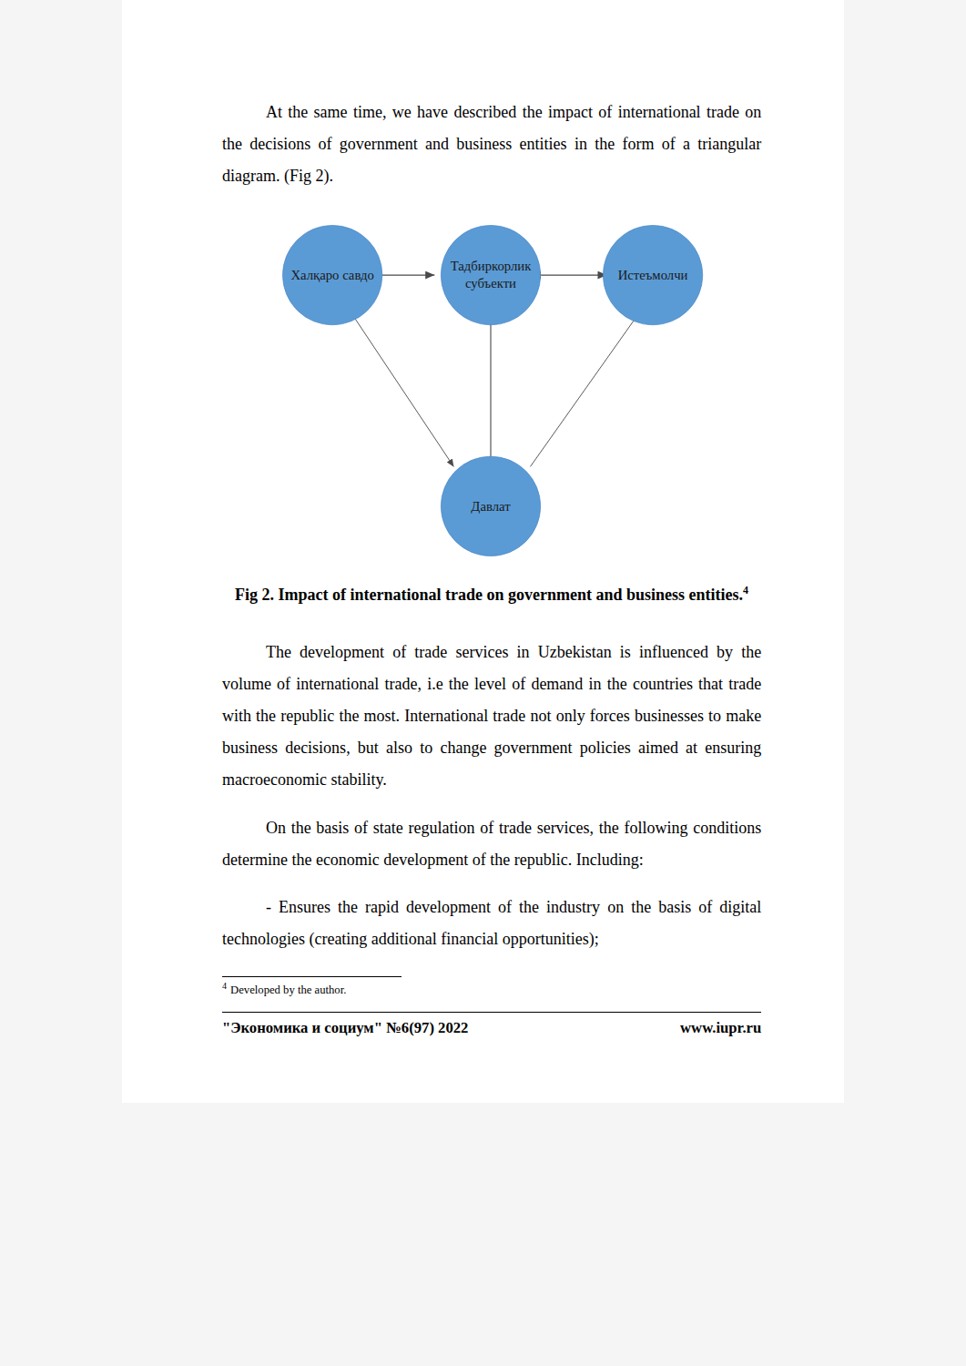At the same time, we have described the impact of international trade on the decisions of government and business entities in the form of a triangular diagram. (Fig 2).
Халқаро савдо Тадбиркорлик субъекти Истеъмолчи Давлат
Fig 2. Impact of international trade on government and business entities.4
The development of trade services in Uzbekistan is influenced by the volume of international trade, i.e the level of demand in the countries that trade with the republic the most. International trade not only forces businesses to make business decisions, but also to change government policies aimed at ensuring macroeconomic stability.
On the basis of state regulation of trade services, the following conditions determine the economic development of the republic. Including:
- Ensures the rapid development of the industry on the basis of digital technologies (creating additional financial opportunities);
4 Developed by the author.
"Экономика и социум" №6(97) 2022 www.iupr.ru